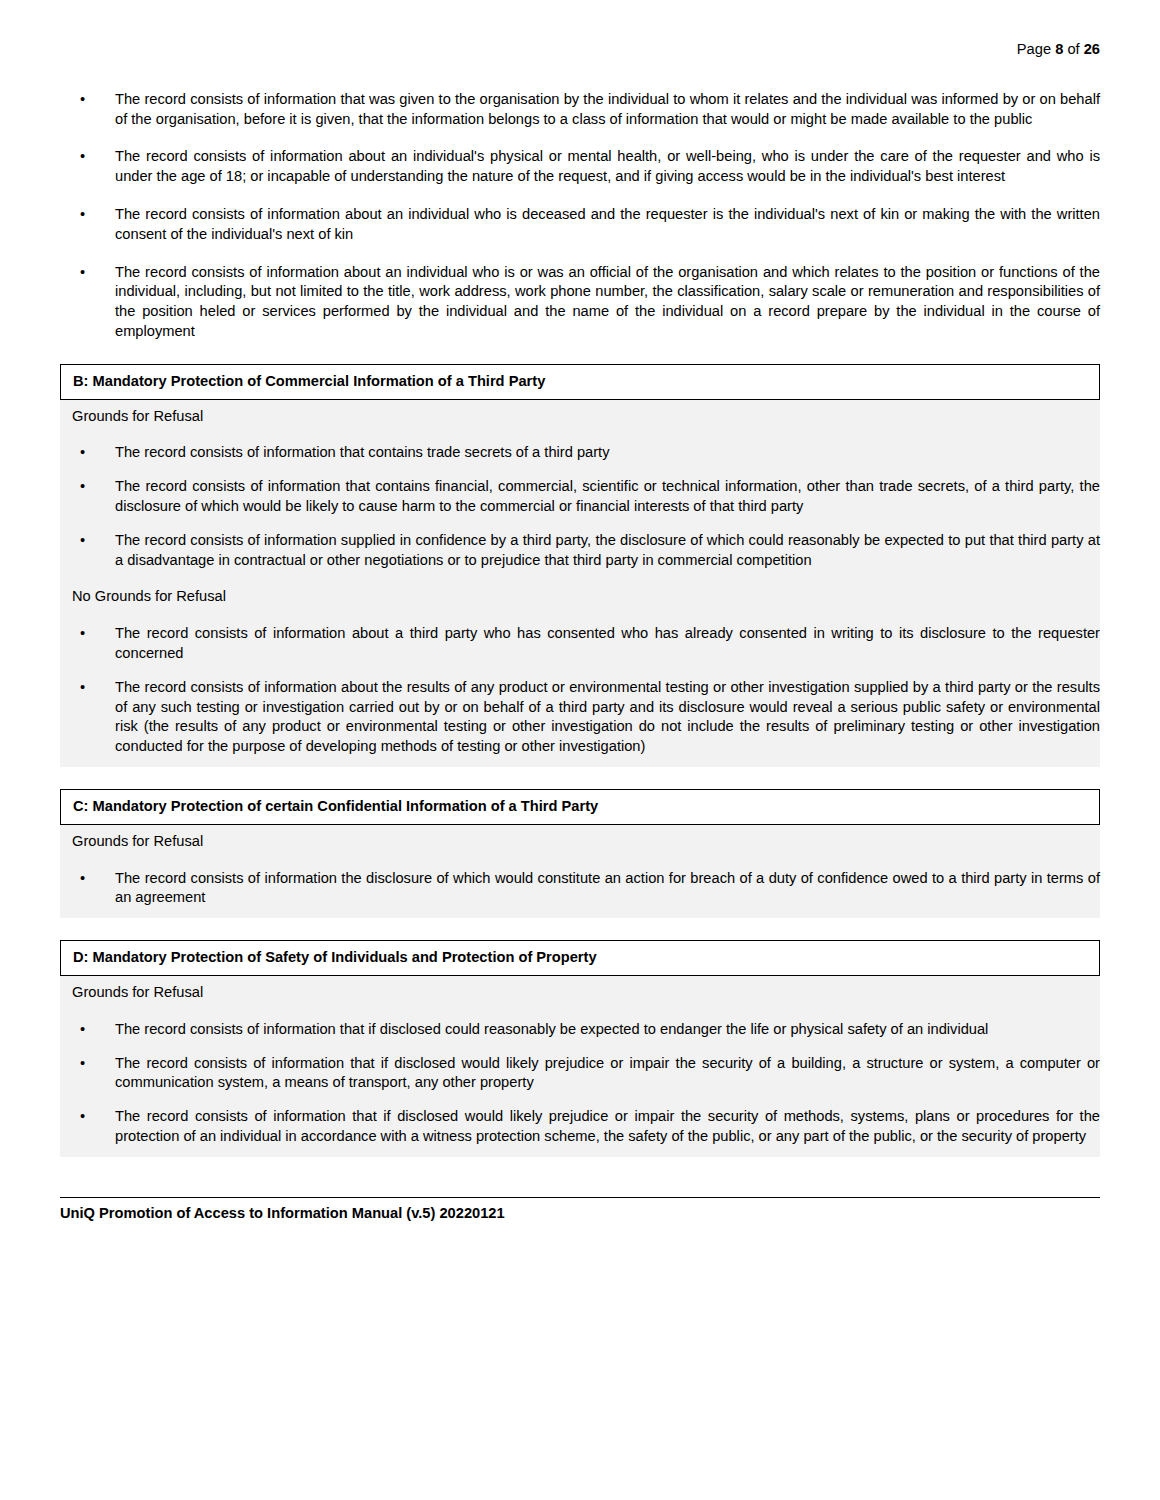Page 8 of 26
The record consists of information that was given to the organisation by the individual to whom it relates and the individual was informed by or on behalf of the organisation, before it is given, that the information belongs to a class of information that would or might be made available to the public
The record consists of information about an individual's physical or mental health, or well-being, who is under the care of the requester and who is under the age of 18; or incapable of understanding the nature of the request, and if giving access would be in the individual's best interest
The record consists of information about an individual who is deceased and the requester is the individual's next of kin or making the with the written consent of the individual's next of kin
The record consists of information about an individual who is or was an official of the organisation and which relates to the position or functions of the individual, including, but not limited to the title, work address, work phone number, the classification, salary scale or remuneration and responsibilities of the position heled or services performed by the individual and the name of the individual on a record prepare by the individual in the course of employment
B: Mandatory Protection of Commercial Information of a Third Party
Grounds for Refusal
The record consists of information that contains trade secrets of a third party
The record consists of information that contains financial, commercial, scientific or technical information, other than trade secrets, of a third party, the disclosure of which would be likely to cause harm to the commercial or financial interests of that third party
The record consists of information supplied in confidence by a third party, the disclosure of which could reasonably be expected to put that third party at a disadvantage in contractual or other negotiations or to prejudice that third party in commercial competition
No Grounds for Refusal
The record consists of information about a third party who has consented who has already consented in writing to its disclosure to the requester concerned
The record consists of information about the results of any product or environmental testing or other investigation supplied by a third party or the results of any such testing or investigation carried out by or on behalf of a third party and its disclosure would reveal a serious public safety or environmental risk (the results of any product or environmental testing or other investigation do not include the results of preliminary testing or other investigation conducted for the purpose of developing methods of testing or other investigation)
C: Mandatory Protection of certain Confidential Information of a Third Party
Grounds for Refusal
The record consists of information the disclosure of which would constitute an action for breach of a duty of confidence owed to a third party in terms of an agreement
D: Mandatory Protection of Safety of Individuals and Protection of Property
Grounds for Refusal
The record consists of information that if disclosed could reasonably be expected to endanger the life or physical safety of an individual
The record consists of information that if disclosed would likely prejudice or impair the security of a building, a structure or system, a computer or communication system, a means of transport, any other property
The record consists of information that if disclosed would likely prejudice or impair the security of methods, systems, plans or procedures for the protection of an individual in accordance with a witness protection scheme, the safety of the public, or any part of the public, or the security of property
UniQ Promotion of Access to Information Manual (v.5) 20220121